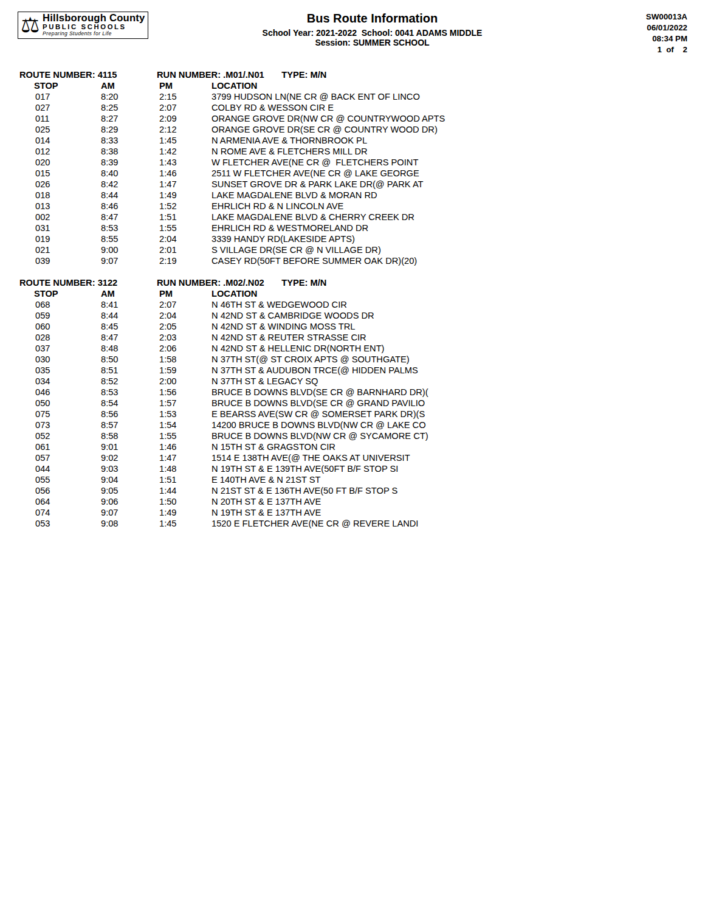| ⚖ Hillsborough County PUBLIC SCHOOLS Preparing Students for Life | Bus Route Information School Year: 2021-2022 School: 0041 ADAMS MIDDLE Session: SUMMER SCHOOL | SW00013A 06/01/2022 08:34 PM 1 of 2 |
| ROUTE NUMBER: 4115 | RUN NUMBER: .M01/.N01 TYPE: M/N |
| STOP | AM | PM | LOCATION |
| 017 | 8:20 | 2:15 | 3799 HUDSON LN(NE CR @ BACK ENT OF LINCO |
| 027 | 8:25 | 2:07 | COLBY RD & WESSON CIR E |
| 011 | 8:27 | 2:09 | ORANGE GROVE DR(NW CR @ COUNTRYWOOD APTS |
| 025 | 8:29 | 2:12 | ORANGE GROVE DR(SE CR @ COUNTRY WOOD DR) |
| 014 | 8:33 | 1:45 | N ARMENIA AVE & THORNBROOK PL |
| 012 | 8:38 | 1:42 | N ROME AVE & FLETCHERS MILL DR |
| 020 | 8:39 | 1:43 | W FLETCHER AVE(NE CR @ FLETCHERS POINT |
| 015 | 8:40 | 1:46 | 2511 W FLETCHER AVE(NE CR @ LAKE GEORGE |
| 026 | 8:42 | 1:47 | SUNSET GROVE DR & PARK LAKE DR(@ PARK AT |
| 018 | 8:44 | 1:49 | LAKE MAGDALENE BLVD & MORAN RD |
| 013 | 8:46 | 1:52 | EHRLICH RD & N LINCOLN AVE |
| 002 | 8:47 | 1:51 | LAKE MAGDALENE BLVD & CHERRY CREEK DR |
| 031 | 8:53 | 1:55 | EHRLICH RD & WESTMORELAND DR |
| 019 | 8:55 | 2:04 | 3339 HANDY RD(LAKESIDE APTS) |
| 021 | 9:00 | 2:01 | S VILLAGE DR(SE CR @ N VILLAGE DR) |
| 039 | 9:07 | 2:19 | CASEY RD(50FT BEFORE SUMMER OAK DR)(20) |
| ROUTE NUMBER: 3122 | RUN NUMBER: .M02/.N02 TYPE: M/N |
| STOP | AM | PM | LOCATION |
| 068 | 8:41 | 2:07 | N 46TH ST & WEDGEWOOD CIR |
| 059 | 8:44 | 2:04 | N 42ND ST & CAMBRIDGE WOODS DR |
| 060 | 8:45 | 2:05 | N 42ND ST & WINDING MOSS TRL |
| 028 | 8:47 | 2:03 | N 42ND ST & REUTER STRASSE CIR |
| 037 | 8:48 | 2:06 | N 42ND ST & HELLENIC DR(NORTH ENT) |
| 030 | 8:50 | 1:58 | N 37TH ST(@ ST CROIX APTS @ SOUTHGATE) |
| 035 | 8:51 | 1:59 | N 37TH ST & AUDUBON TRCE(@ HIDDEN PALMS |
| 034 | 8:52 | 2:00 | N 37TH ST & LEGACY SQ |
| 046 | 8:53 | 1:56 | BRUCE B DOWNS BLVD(SE CR @ BARNHARD DR)( |
| 050 | 8:54 | 1:57 | BRUCE B DOWNS BLVD(SE CR @ GRAND PAVILIO |
| 075 | 8:56 | 1:53 | E BEARSS AVE(SW CR @ SOMERSET PARK DR)(S |
| 073 | 8:57 | 1:54 | 14200 BRUCE B DOWNS BLVD(NW CR @ LAKE CO |
| 052 | 8:58 | 1:55 | BRUCE B DOWNS BLVD(NW CR @ SYCAMORE CT) |
| 061 | 9:01 | 1:46 | N 15TH ST & GRAGSTON CIR |
| 057 | 9:02 | 1:47 | 1514 E 138TH AVE(@ THE OAKS AT UNIVERSIT |
| 044 | 9:03 | 1:48 | N 19TH ST & E 139TH AVE(50FT B/F STOP SI |
| 055 | 9:04 | 1:51 | E 140TH AVE & N 21ST ST |
| 056 | 9:05 | 1:44 | N 21ST ST & E 136TH AVE(50 FT B/F STOP S |
| 064 | 9:06 | 1:50 | N 20TH ST & E 137TH AVE |
| 074 | 9:07 | 1:49 | N 19TH ST & E 137TH AVE |
| 053 | 9:08 | 1:45 | 1520 E FLETCHER AVE(NE CR @ REVERE LANDI |